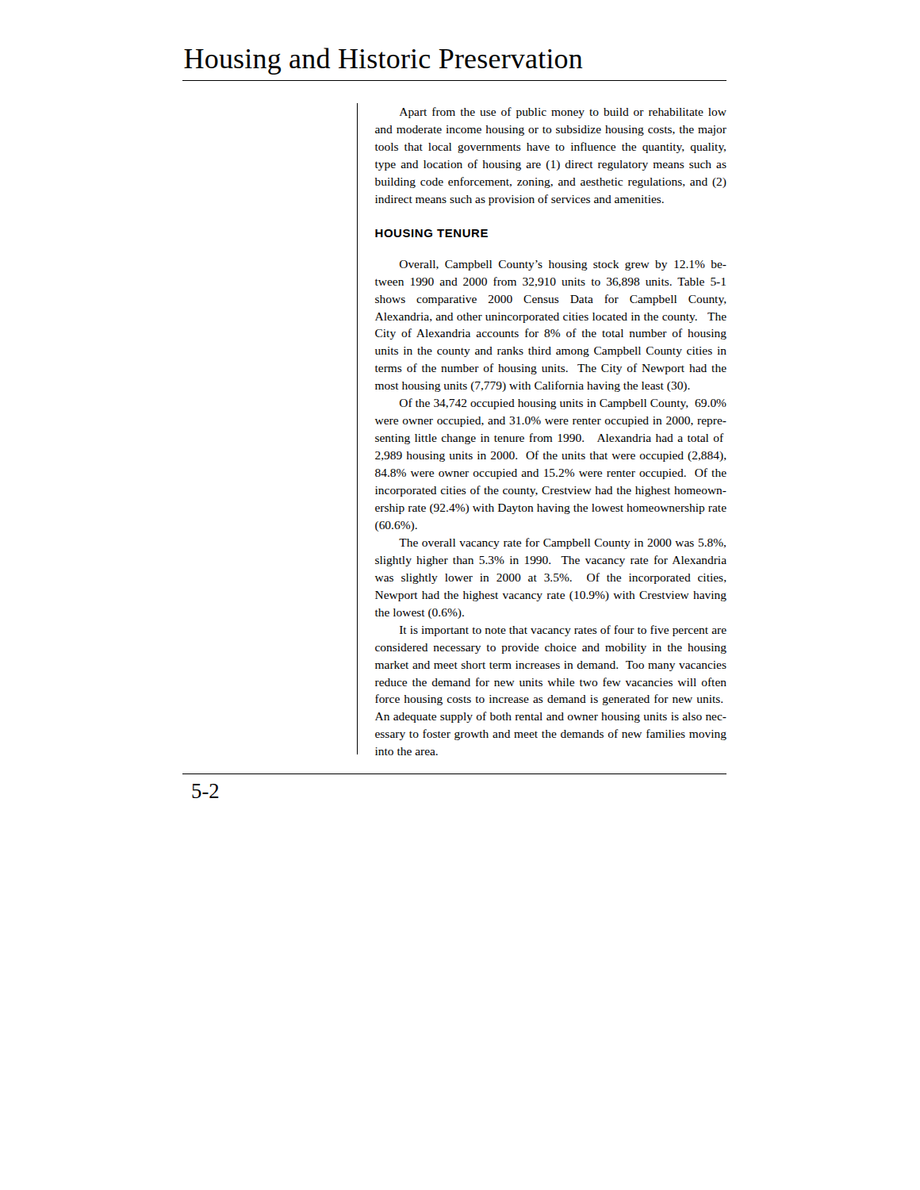Housing and Historic Preservation
Apart from the use of public money to build or rehabilitate low and moderate income housing or to subsidize housing costs, the major tools that local governments have to influence the quantity, quality, type and location of housing are (1) direct regulatory means such as building code enforcement, zoning, and aesthetic regulations, and (2) indirect means such as provision of services and amenities.
HOUSING TENURE
Overall, Campbell County’s housing stock grew by 12.1% between 1990 and 2000 from 32,910 units to 36,898 units. Table 5-1 shows comparative 2000 Census Data for Campbell County, Alexandria, and other unincorporated cities located in the county. The City of Alexandria accounts for 8% of the total number of housing units in the county and ranks third among Campbell County cities in terms of the number of housing units. The City of Newport had the most housing units (7,779) with California having the least (30).
Of the 34,742 occupied housing units in Campbell County, 69.0% were owner occupied, and 31.0% were renter occupied in 2000, representing little change in tenure from 1990. Alexandria had a total of 2,989 housing units in 2000. Of the units that were occupied (2,884), 84.8% were owner occupied and 15.2% were renter occupied. Of the incorporated cities of the county, Crestview had the highest homeownership rate (92.4%) with Dayton having the lowest homeownership rate (60.6%).
The overall vacancy rate for Campbell County in 2000 was 5.8%, slightly higher than 5.3% in 1990. The vacancy rate for Alexandria was slightly lower in 2000 at 3.5%. Of the incorporated cities, Newport had the highest vacancy rate (10.9%) with Crestview having the lowest (0.6%).
It is important to note that vacancy rates of four to five percent are considered necessary to provide choice and mobility in the housing market and meet short term increases in demand. Too many vacancies reduce the demand for new units while two few vacancies will often force housing costs to increase as demand is generated for new units. An adequate supply of both rental and owner housing units is also necessary to foster growth and meet the demands of new families moving into the area.
5-2